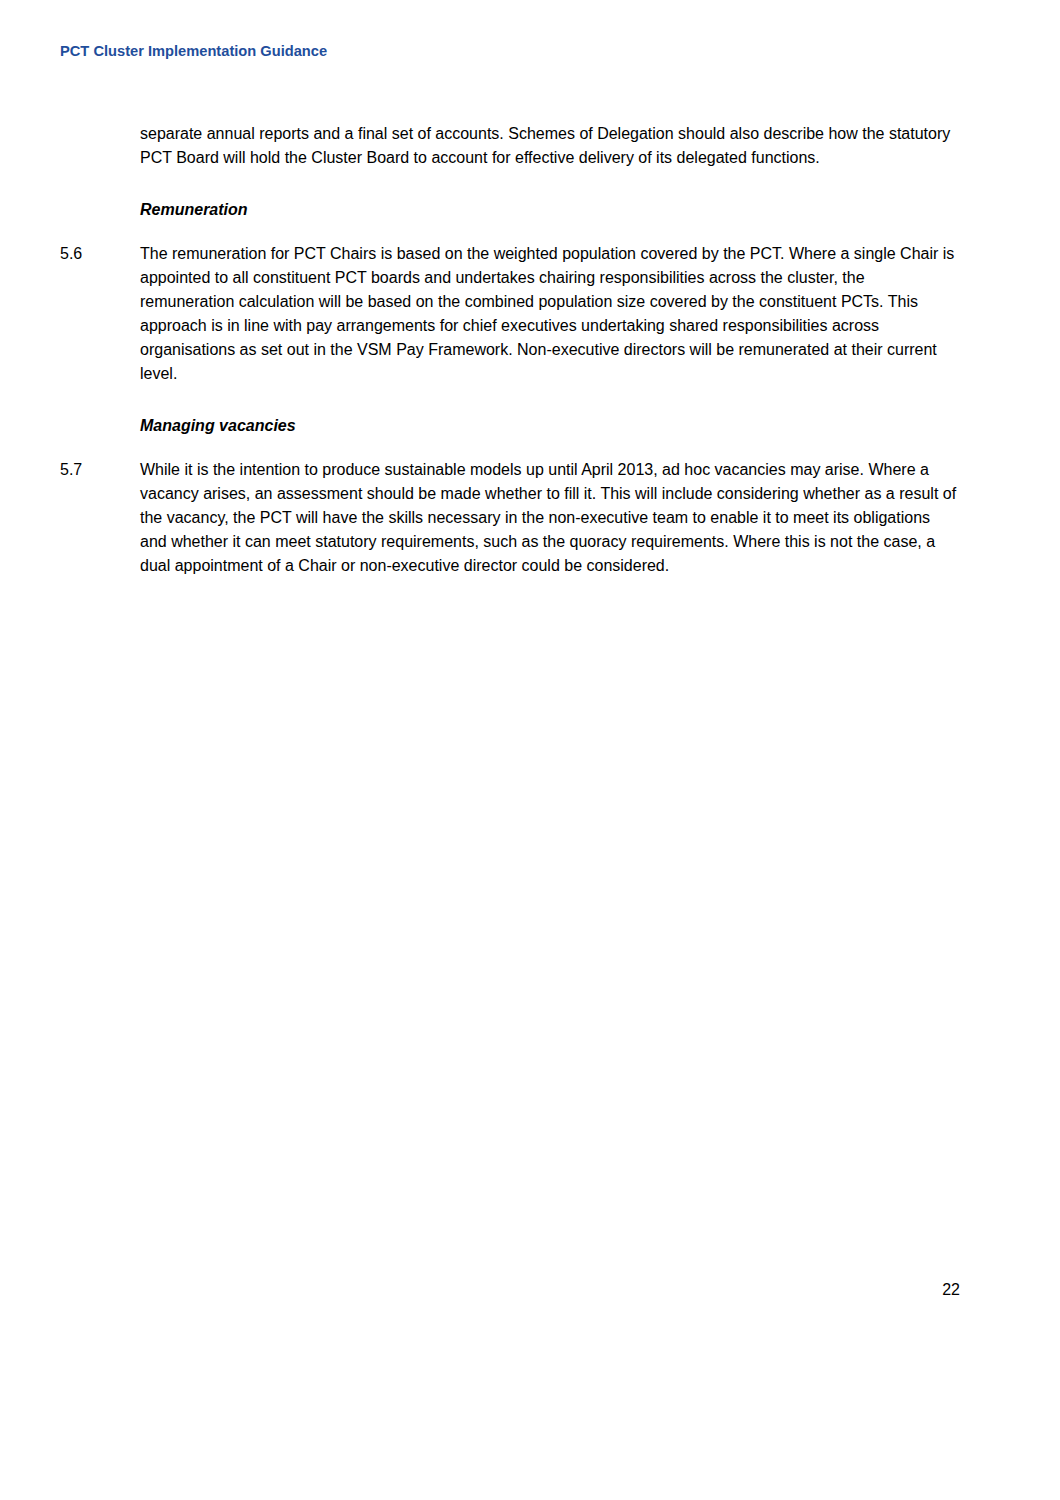PCT Cluster Implementation Guidance
separate annual reports and a final set of accounts. Schemes of Delegation should also describe how the statutory PCT Board will hold the Cluster Board to account for effective delivery of its delegated functions.
Remuneration
5.6
The remuneration for PCT Chairs is based on the weighted population covered by the PCT. Where a single Chair is appointed to all constituent PCT boards and undertakes chairing responsibilities across the cluster, the remuneration calculation will be based on the combined population size covered by the constituent PCTs. This approach is in line with pay arrangements for chief executives undertaking shared responsibilities across organisations as set out in the VSM Pay Framework. Non-executive directors will be remunerated at their current level.
Managing vacancies
5.7
While it is the intention to produce sustainable models up until April 2013, ad hoc vacancies may arise. Where a vacancy arises, an assessment should be made whether to fill it. This will include considering whether as a result of the vacancy, the PCT will have the skills necessary in the non-executive team to enable it to meet its obligations and whether it can meet statutory requirements, such as the quoracy requirements. Where this is not the case, a dual appointment of a Chair or non-executive director could be considered.
22